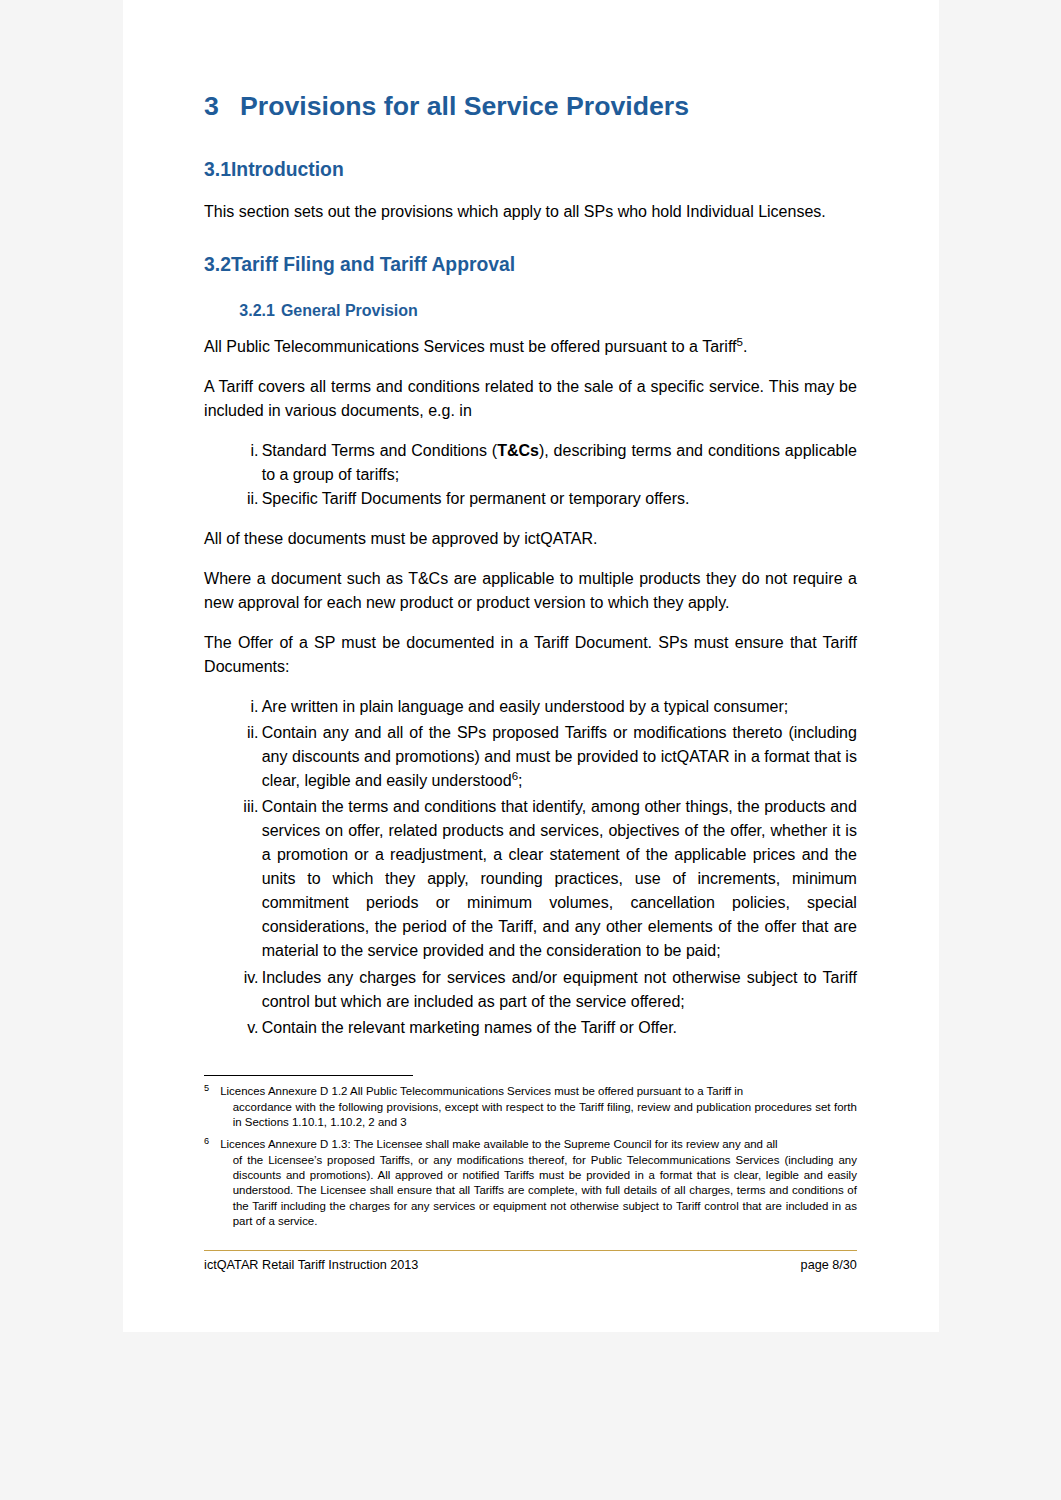3 Provisions for all Service Providers
3.1 Introduction
This section sets out the provisions which apply to all SPs who hold Individual Licenses.
3.2 Tariff Filing and Tariff Approval
3.2.1 General Provision
All Public Telecommunications Services must be offered pursuant to a Tariff5.
A Tariff covers all terms and conditions related to the sale of a specific service. This may be included in various documents, e.g. in
Standard Terms and Conditions (T&Cs), describing terms and conditions applicable to a group of tariffs;
Specific Tariff Documents for permanent or temporary offers.
All of these documents must be approved by ictQATAR.
Where a document such as T&Cs are applicable to multiple products they do not require a new approval for each new product or product version to which they apply.
The Offer of a SP must be documented in a Tariff Document. SPs must ensure that Tariff Documents:
Are written in plain language and easily understood by a typical consumer;
Contain any and all of the SPs proposed Tariffs or modifications thereto (including any discounts and promotions) and must be provided to ictQATAR in a format that is clear, legible and easily understood6;
Contain the terms and conditions that identify, among other things, the products and services on offer, related products and services, objectives of the offer, whether it is a promotion or a readjustment, a clear statement of the applicable prices and the units to which they apply, rounding practices, use of increments, minimum commitment periods or minimum volumes, cancellation policies, special considerations, the period of the Tariff, and any other elements of the offer that are material to the service provided and the consideration to be paid;
Includes any charges for services and/or equipment not otherwise subject to Tariff control but which are included as part of the service offered;
Contain the relevant marketing names of the Tariff or Offer.
Licences Annexure D 1.2 All Public Telecommunications Services must be offered pursuant to a Tariff in accordance with the following provisions, except with respect to the Tariff filing, review and publication procedures set forth in Sections 1.10.1, 1.10.2, 2 and 3
Licences Annexure D 1.3: The Licensee shall make available to the Supreme Council for its review any and all of the Licensee’s proposed Tariffs, or any modifications thereof, for Public Telecommunications Services (including any discounts and promotions). All approved or notified Tariffs must be provided in a format that is clear, legible and easily understood. The Licensee shall ensure that all Tariffs are complete, with full details of all charges, terms and conditions of the Tariff including the charges for any services or equipment not otherwise subject to Tariff control that are included in as part of a service.
ictQATAR Retail Tariff Instruction 2013 page 8/30